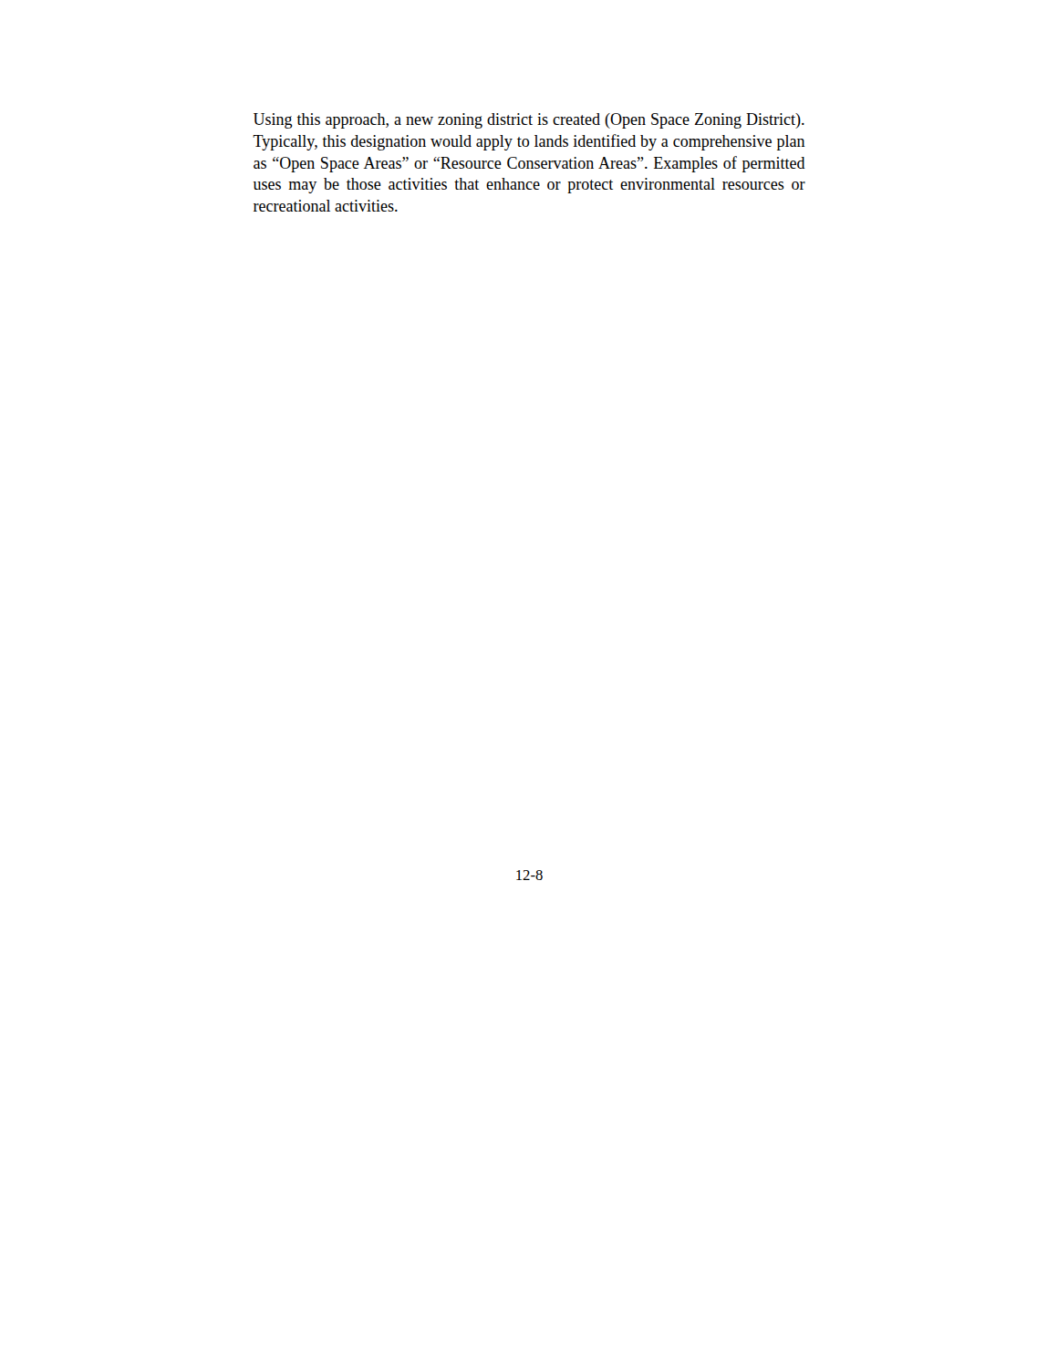Using this approach, a new zoning district is created (Open Space Zoning District). Typically, this designation would apply to lands identified by a comprehensive plan as “Open Space Areas” or “Resource Conservation Areas”. Examples of permitted uses may be those activities that enhance or protect environmental resources or recreational activities.
12-8